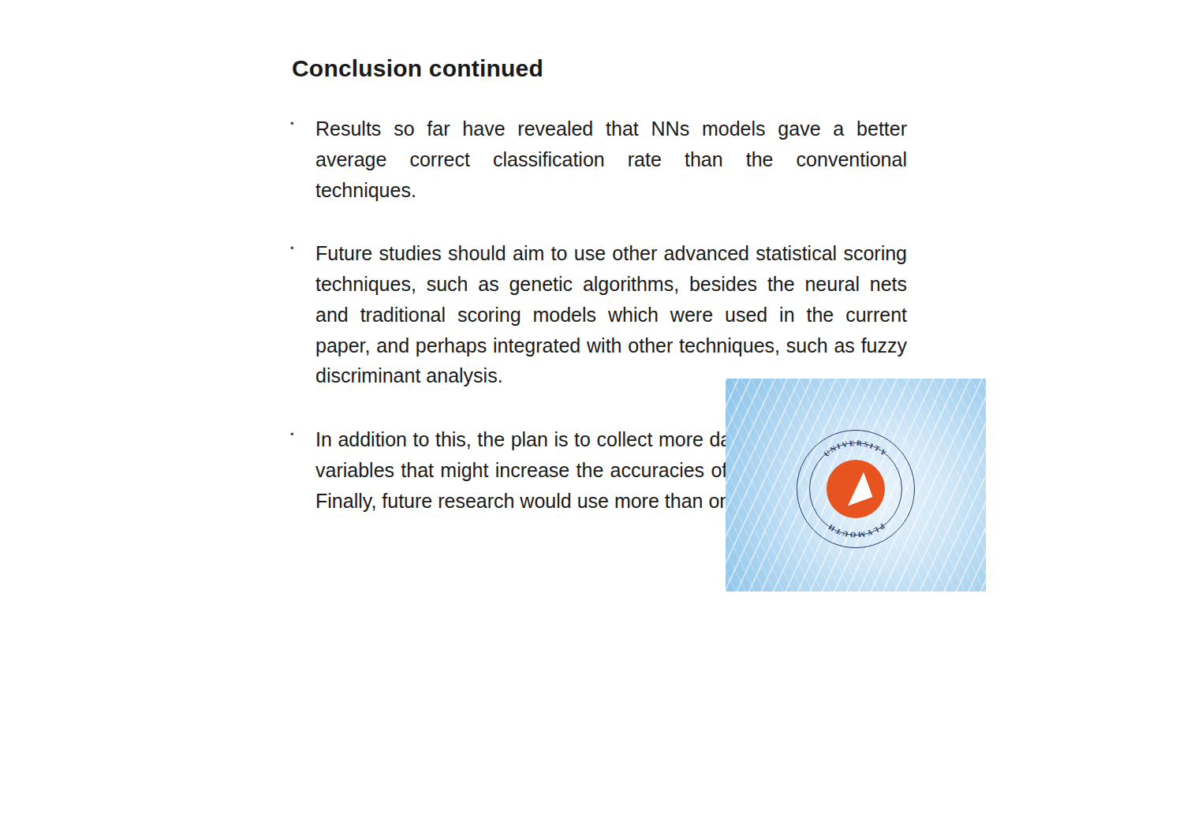Conclusion continued
Results so far have revealed that NNs models gave a better average correct classification rate than the conventional techniques.
Future studies should aim to use other advanced statistical scoring techniques, such as genetic algorithms, besides the neural nets and traditional scoring models which were used in the current paper, and perhaps integrated with other techniques, such as fuzzy discriminant analysis.
In addition to this, the plan is to collect more data and employ more variables that might increase the accuracies of the scoring models. Finally, future research would use more than one bank’s data-set.
UNIVERSITY PLYMOUTH